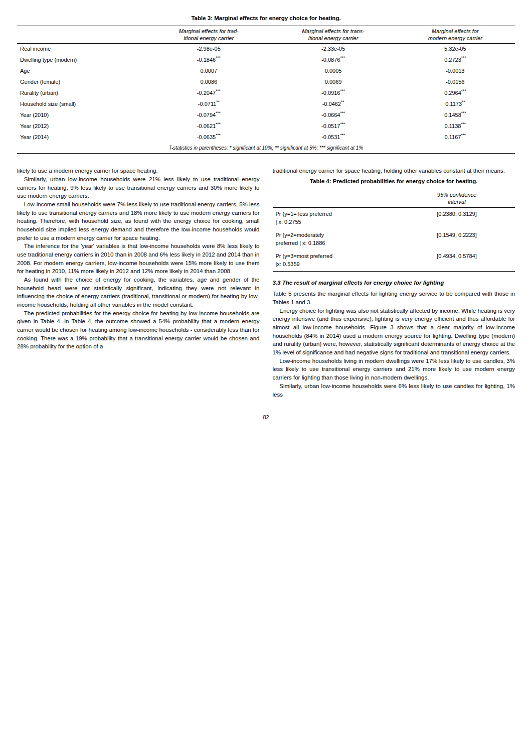Table 3: Marginal effects for energy choice for heating.
| | Marginal effects for trad- itional energy carrier | Marginal effects for trans- itional energy carrier | Marginal effects for modern energy carrier |
| --- | --- | --- | --- |
| Real income | -2.98e-05 | -2.33e-05 | 5.32e-05 |
| Dwelling type (modern) | -0.1846 *** | -0.0876 *** | 0.2723 *** |
| Age | 0.0007 | 0.0005 | -0.0013 |
| Gender (female) | 0.0086 | 0.0069 | -0.0156 |
| Rurality (urban) | -0.2047 *** | -0.0916 *** | 0.2964 *** |
| Household size (small) | -0.0711 ** | -0.0462 ** | 0.1173 ** |
| Year (2010) | -0.0794 *** | -0.0664 *** | 0.1458 *** |
| Year (2012) | -0.0621 *** | -0.0517 *** | 0.1138 *** |
| Year (2014) | -0.0635 *** | -0.0531 *** | 0.1167 *** |
| T-statistics in parentheses: * significant at 10%; ** significant at 5%; *** significant at 1% |
likely to use a modern energy carrier for space heating.
Similarly, urban low-income households were 21% less likely to use traditional energy carriers for heating, 9% less likely to use transitional energy carriers and 30% more likely to use modern energy carriers.
Low-income small households were 7% less likely to use traditional energy carriers, 5% less likely to use transitional energy carriers and 18% more likely to use modern energy carriers for heating. Therefore, with household size, as found with the energy choice for cooking, small household size implied less energy demand and therefore the low-income households would prefer to use a modern energy carrier for space heating.
The inference for the 'year' variables is that low-income households were 8% less likely to use traditional energy carriers in 2010 than in 2008 and 6% less likely in 2012 and 2014 than in 2008. For modern energy carriers, low-income households were 15% more likely to use them for heating in 2010, 11% more likely in 2012 and 12% more likely in 2014 than 2008.
As found with the choice of energy for cooking, the variables, age and gender of the household head were not statistically significant, indicating they were not relevant in influencing the choice of energy carriers (traditional, transitional or modern) for heating by low-income households, holding all other variables in the model constant.
The predicted probabilities for the energy choice for heating by low-income households are given in Table 4. In Table 4, the outcome showed a 54% probability that a modern energy carrier would be chosen for heating among low-income households - considerably less than for cooking. There was a 19% probability that a transitional energy carrier would be chosen and 28% probability for the option of a
traditional energy carrier for space heating, holding other variables constant at their means.
Table 4: Predicted probabilities for energy choice for heating.
| | 95% confidence interval |
| --- | --- |
| Pr (y=1= less preferred / x: 0.2755 | [0.2380, 0.3129] |
| Pr (y=2=moderately preferred / x: 0.1886 | [0.1549, 0.2223] |
| Pr (y=3=most preferred /x: 0.5359 | [0.4934, 0.5784] |
3.3 The result of marginal effects for energy choice for lighting
Table 5 presents the marginal effects for lighting energy service to be compared with those in Tables 1 and 3.
Energy choice for lighting was also not statistically affected by income. While heating is very energy intensive (and thus expensive), lighting is very energy efficient and thus affordable for almost all low-income households. Figure 3 shows that a clear majority of low-income households (84% in 2014) used a modern energy source for lighting. Dwelling type (modern) and rurality (urban) were, however, statistically significant determinants of energy choice at the 1% level of significance and had negative signs for traditional and transitional energy carriers.
Low-income households living in modern dwellings were 17% less likely to use candles, 3% less likely to use transitional energy carriers and 21% more likely to use modern energy carriers for lighting than those living in non-modern dwellings.
Similarly, urban low-income households were 6% less likely to use candles for lighting, 1% less
82